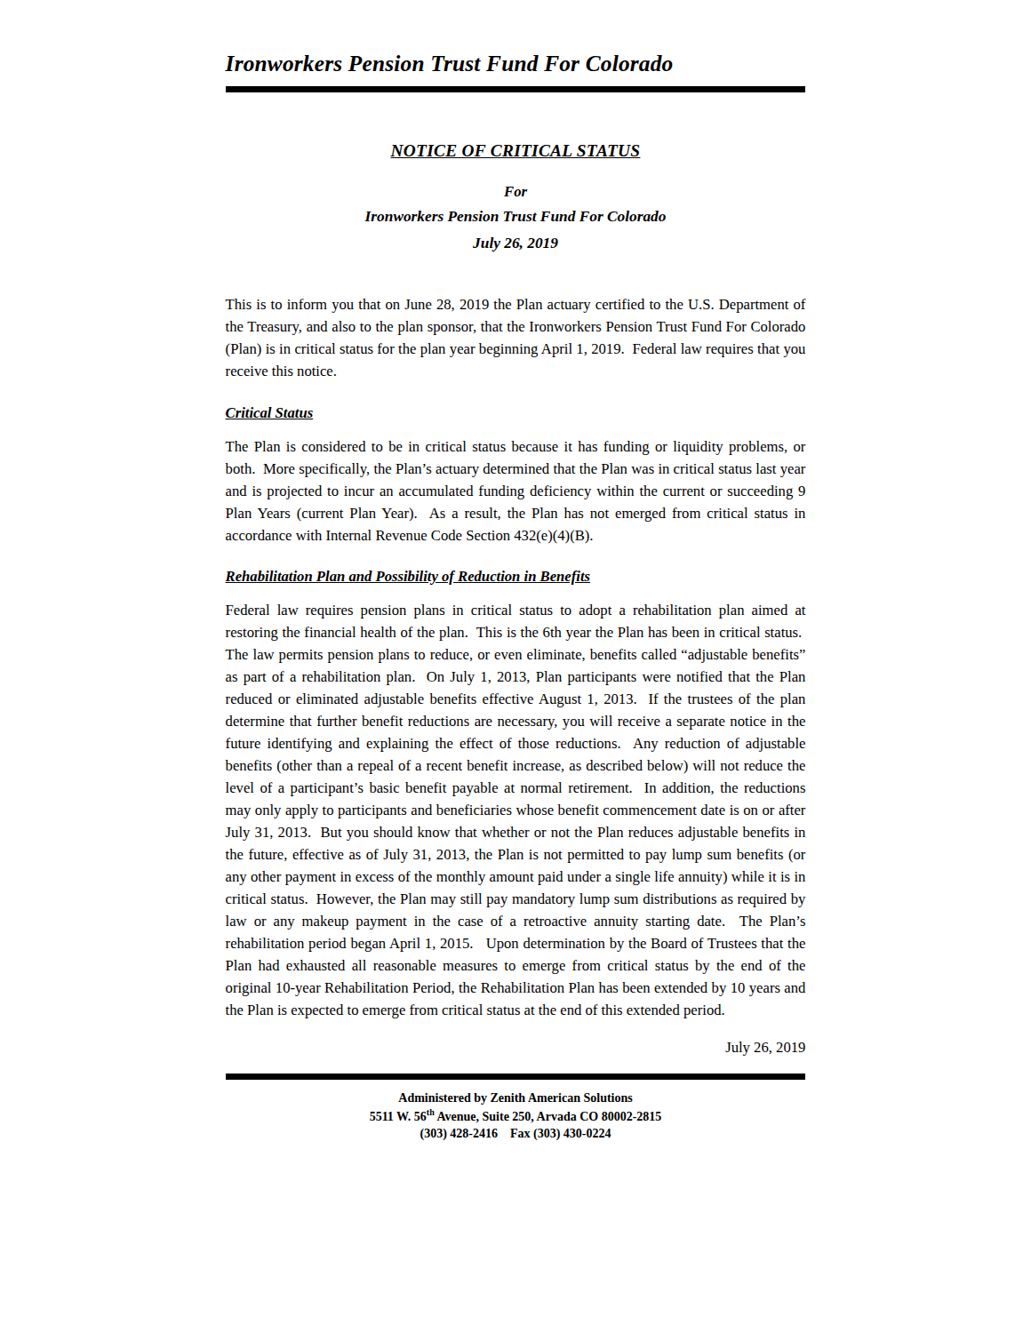Ironworkers Pension Trust Fund For Colorado
NOTICE OF CRITICAL STATUS
For
Ironworkers Pension Trust Fund For Colorado
July 26, 2019
This is to inform you that on June 28, 2019 the Plan actuary certified to the U.S. Department of the Treasury, and also to the plan sponsor, that the Ironworkers Pension Trust Fund For Colorado (Plan) is in critical status for the plan year beginning April 1, 2019. Federal law requires that you receive this notice.
Critical Status
The Plan is considered to be in critical status because it has funding or liquidity problems, or both. More specifically, the Plan’s actuary determined that the Plan was in critical status last year and is projected to incur an accumulated funding deficiency within the current or succeeding 9 Plan Years (current Plan Year). As a result, the Plan has not emerged from critical status in accordance with Internal Revenue Code Section 432(e)(4)(B).
Rehabilitation Plan and Possibility of Reduction in Benefits
Federal law requires pension plans in critical status to adopt a rehabilitation plan aimed at restoring the financial health of the plan. This is the 6th year the Plan has been in critical status. The law permits pension plans to reduce, or even eliminate, benefits called “adjustable benefits” as part of a rehabilitation plan. On July 1, 2013, Plan participants were notified that the Plan reduced or eliminated adjustable benefits effective August 1, 2013. If the trustees of the plan determine that further benefit reductions are necessary, you will receive a separate notice in the future identifying and explaining the effect of those reductions. Any reduction of adjustable benefits (other than a repeal of a recent benefit increase, as described below) will not reduce the level of a participant’s basic benefit payable at normal retirement. In addition, the reductions may only apply to participants and beneficiaries whose benefit commencement date is on or after July 31, 2013. But you should know that whether or not the Plan reduces adjustable benefits in the future, effective as of July 31, 2013, the Plan is not permitted to pay lump sum benefits (or any other payment in excess of the monthly amount paid under a single life annuity) while it is in critical status. However, the Plan may still pay mandatory lump sum distributions as required by law or any makeup payment in the case of a retroactive annuity starting date. The Plan’s rehabilitation period began April 1, 2015. Upon determination by the Board of Trustees that the Plan had exhausted all reasonable measures to emerge from critical status by the end of the original 10-year Rehabilitation Period, the Rehabilitation Plan has been extended by 10 years and the Plan is expected to emerge from critical status at the end of this extended period.
July 26, 2019
Administered by Zenith American Solutions
5511 W. 56th Avenue, Suite 250, Arvada CO 80002-2815
(303) 428-2416 Fax (303) 430-0224